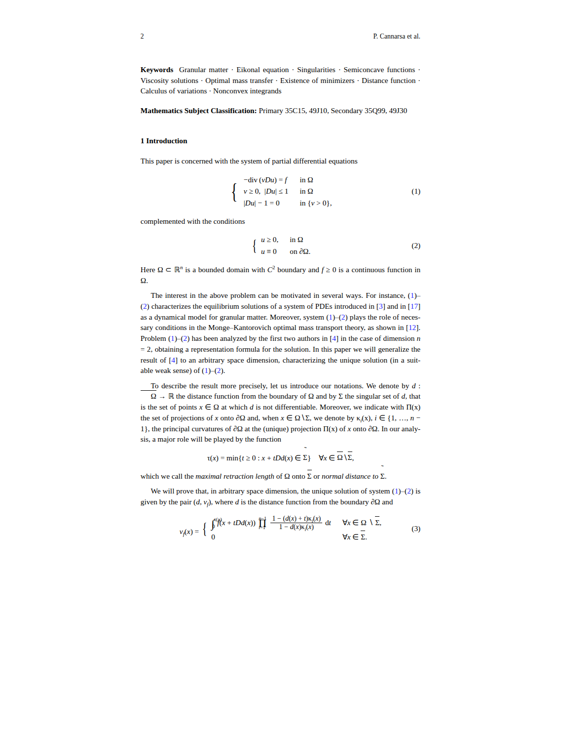2 P. Cannarsa et al.
Keywords Granular matter · Eikonal equation · Singularities · Semiconcave functions · Viscosity solutions · Optimal mass transfer · Existence of minimizers · Distance function · Calculus of variations · Nonconvex integrands
Mathematics Subject Classification: Primary 35C15, 49J10, Secondary 35Q99, 49J30
1 Introduction
This paper is concerned with the system of partial differential equations
{
| − div ( v Du ) = f | in Ω |
| v ≥ 0, / Du / ≤ 1 | in Ω |
| / Du / − 1 = 0 | in { v > 0}, |
(1)
complemented with the conditions
{
| u ≥ 0, | in Ω |
| u ≡ 0 | on ∂Ω. |
(2)
Here Ω ⊂ ℝn is a bounded domain with C2 boundary and f ≥ 0 is a continuous function in Ω.
The interest in the above problem can be motivated in several ways. For instance, (1)–(2) characterizes the equilibrium solutions of a system of PDEs introduced in [3] and in [17] as a dynamical model for granular matter. Moreover, system (1)–(2) plays the role of necessary conditions in the Monge–Kantorovich optimal mass transport theory, as shown in [12]. Problem (1)–(2) has been analyzed by the first two authors in [4] in the case of dimension n = 2, obtaining a representation formula for the solution. In this paper we will generalize the result of [4] to an arbitrary space dimension, characterizing the unique solution (in a suitable weak sense) of (1)–(2).
To describe the result more precisely, let us introduce our notations. We denote by d : Ω → ℝ the distance function from the boundary of Ω and by Σ the singular set of d, that is the set of points x ∈ Ω at which d is not differentiable. Moreover, we indicate with Π(x) the set of projections of x onto ∂Ω and, when x ∈ Ω∖Σ, we denote by κi(x), i ∈ {1, …, n − 1}, the principal curvatures of ∂Ω at the (unique) projection Π(x) of x onto ∂Ω. In our analysis, a major role will be played by the function
τ(x) = min{t ≥ 0 : x + tDd(x) ∈ Σ} ∀x ∈ Ω∖Σ,
which we call the maximal retraction length of Ω onto Σ or normal distance to Σ.
We will prove that, in arbitrary space dimension, the unique solution of system (1)–(2) is given by the pair (d, vf), where d is the distance function from the boundary ∂Ω and
vf(x) = {
| ∫ τ( x ) 0 f ( x + t Dd ( x )) Π n −1 i =1 1 − ( d ( x ) + t )κ i ( x ) 1 − d ( x )κ i ( x ) d t | ∀ x ∈ Ω ∖ Σ , |
| 0 | ∀ x ∈ Σ . |
(3)